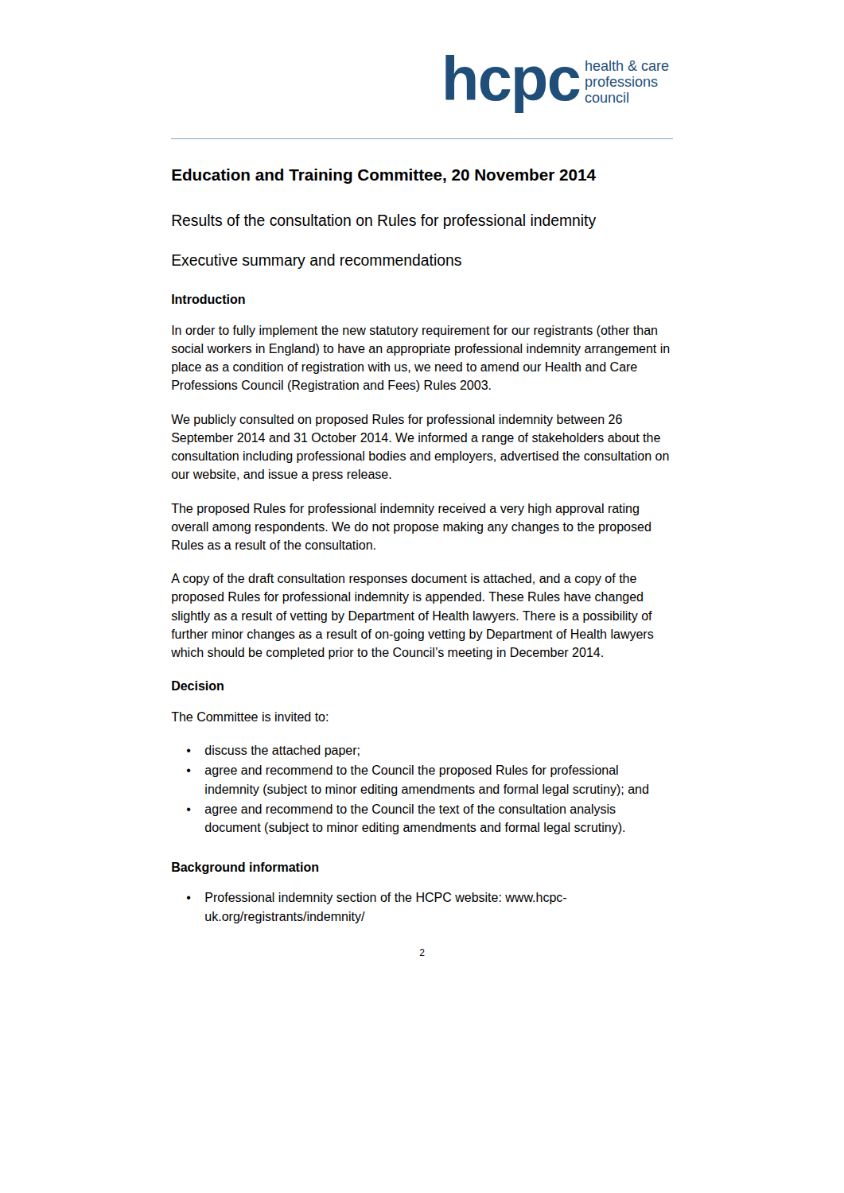hcpc
health & care professions council
Education and Training Committee, 20 November 2014
Results of the consultation on Rules for professional indemnity
Executive summary and recommendations
Introduction
In order to fully implement the new statutory requirement for our registrants (other than social workers in England) to have an appropriate professional indemnity arrangement in place as a condition of registration with us, we need to amend our Health and Care Professions Council (Registration and Fees) Rules 2003.
We publicly consulted on proposed Rules for professional indemnity between 26 September 2014 and 31 October 2014. We informed a range of stakeholders about the consultation including professional bodies and employers, advertised the consultation on our website, and issue a press release.
The proposed Rules for professional indemnity received a very high approval rating overall among respondents. We do not propose making any changes to the proposed Rules as a result of the consultation.
A copy of the draft consultation responses document is attached, and a copy of the proposed Rules for professional indemnity is appended. These Rules have changed slightly as a result of vetting by Department of Health lawyers. There is a possibility of further minor changes as a result of on-going vetting by Department of Health lawyers which should be completed prior to the Council’s meeting in December 2014.
Decision
The Committee is invited to:
discuss the attached paper;
agree and recommend to the Council the proposed Rules for professional indemnity (subject to minor editing amendments and formal legal scrutiny); and
agree and recommend to the Council the text of the consultation analysis document (subject to minor editing amendments and formal legal scrutiny).
Background information
Professional indemnity section of the HCPC website: www.hcpc-uk.org/registrants/indemnity/
2